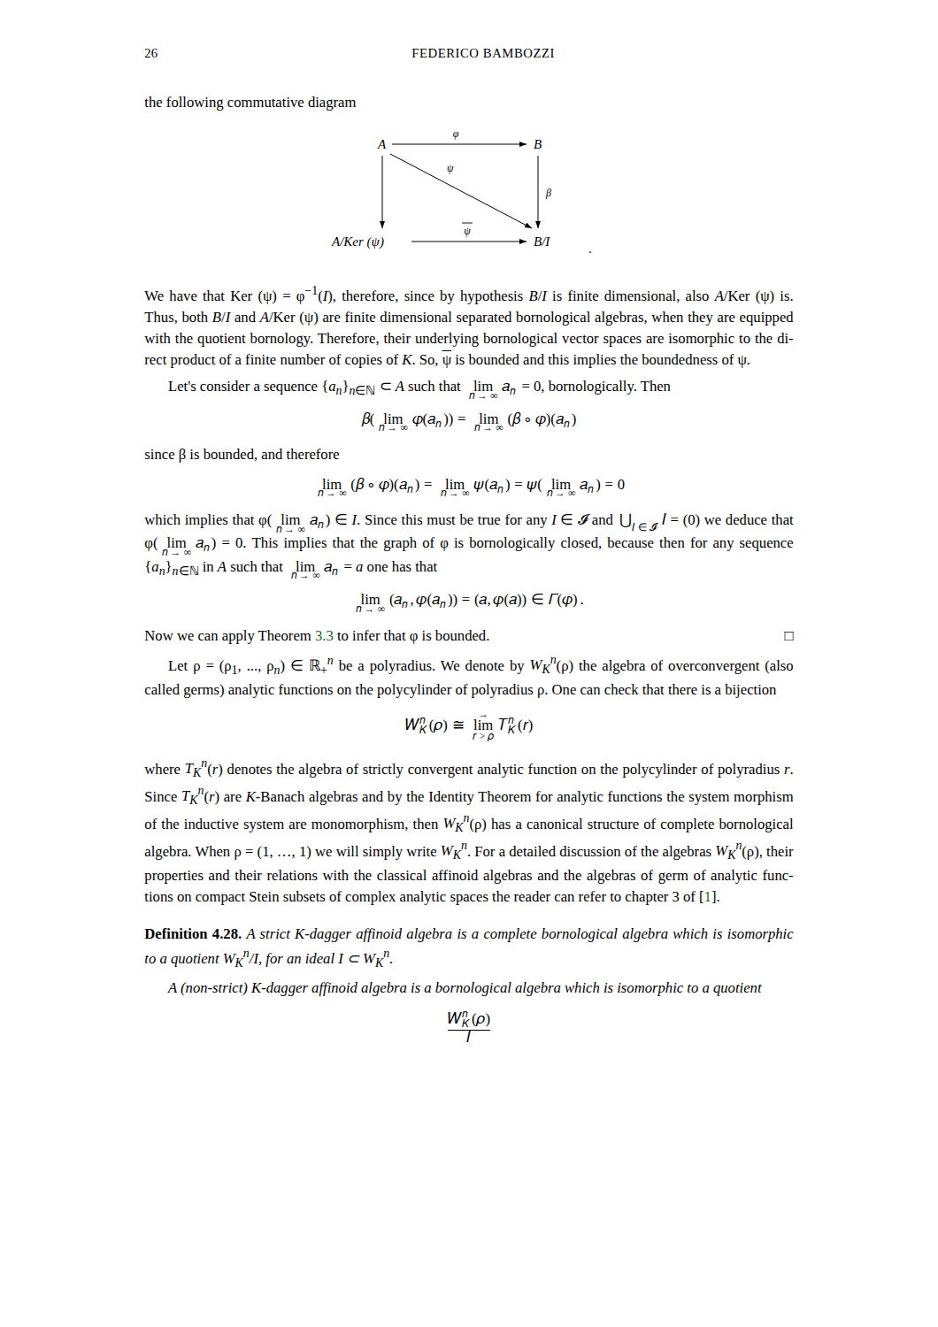26 FEDERICO BAMBOZZI
the following commutative diagram
A B A/Ker (ψ) B/I φ β ψ ψ .
We have that Ker (ψ) = φ−1(I), therefore, since by hypothesis B/I is finite dimensional, also A/Ker (ψ) is. Thus, both B/I and A/Ker (ψ) are finite dimensional separated bornological algebras, when they are equipped with the quotient bornology. Therefore, their underlying bornological vector spaces are isomorphic to the direct product of a finite number of copies of K. So, ψ is bounded and this implies the boundedness of ψ.
Let's consider a sequence {an}n∈ℕ ⊂ A such that limn→∞an = 0, bornologically. Then
β( limn→∞ φ(an) ) = limn→∞ (β∘φ) (an)
since β is bounded, and therefore
limn→∞ (β∘φ) (an) = limn→∞ ψ(an) = ψ( limn→∞ an) =0
which implies that φ(limn→∞an) ∈ I. Since this must be true for any I ∈ 𝓘 and ⋃I∈𝓘I = (0) we deduce that φ(limn→∞an) = 0. This implies that the graph of φ is bornologically closed, because then for any sequence {an}n∈ℕ in A such that limn→∞an = a one has that
limn→∞ (an,φ(an)) = (a,φ(a)) ∈Γ(φ).
Now we can apply Theorem 3.3 to infer that φ is bounded. □
Let ρ = (ρ1, ..., ρn) ∈ ℝ+n be a polyradius. We denote by WKn(ρ) the algebra of overconvergent (also called germs) analytic functions on the polycylinder of polyradius ρ. One can check that there is a bijection
WKn (ρ) ≅ lim→ r>ρ TKn (r)
where TKn(r) denotes the algebra of strictly convergent analytic function on the polycylinder of polyradius r. Since TKn(r) are K-Banach algebras and by the Identity Theorem for analytic functions the system morphism of the inductive system are monomorphism, then WKn(ρ) has a canonical structure of complete bornological algebra. When ρ = (1, …, 1) we will simply write WKn. For a detailed discussion of the algebras WKn(ρ), their properties and their relations with the classical affinoid algebras and the algebras of germ of analytic functions on compact Stein subsets of complex analytic spaces the reader can refer to chapter 3 of [1].
Definition 4.28. A strict K-dagger affinoid algebra is a complete bornological algebra which is isomorphic to a quotient WKn/I, for an ideal I ⊂ WKn.
A (non-strict) K-dagger affinoid algebra is a bornological algebra which is isomorphic to a quotient
WKn(ρ) I